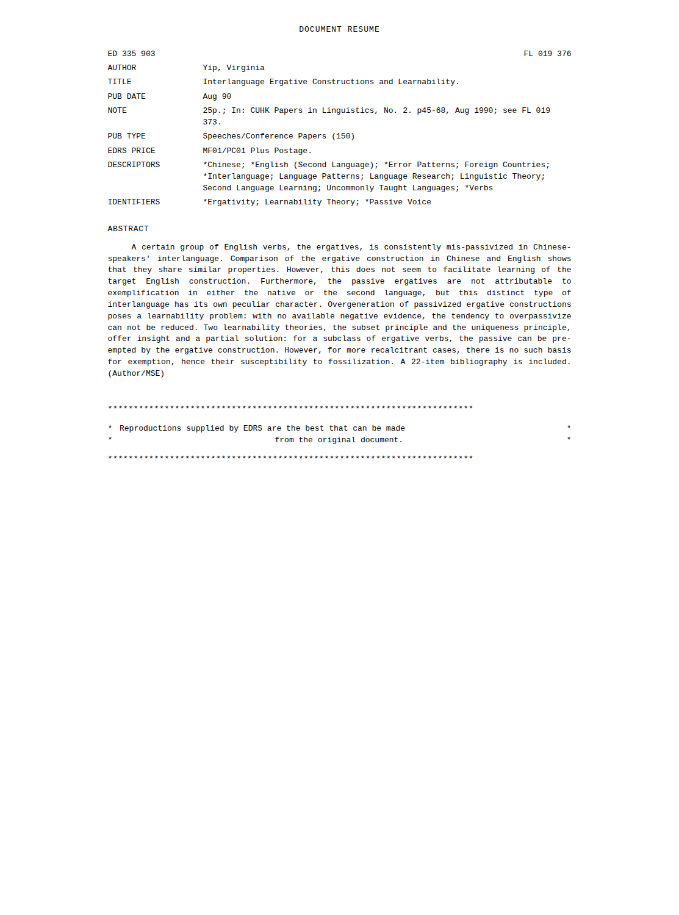DOCUMENT RESUME
| ED 335 903 | FL 019 376 |
| AUTHOR | Yip, Virginia |
| TITLE | Interlanguage Ergative Constructions and Learnability. |
| PUB DATE | Aug 90 |
| NOTE | 25p.; In: CUHK Papers in Linguistics, No. 2. p45-68, Aug 1990; see FL 019 373. |
| PUB TYPE | Speeches/Conference Papers (150) |
| EDRS PRICE | MF01/PC01 Plus Postage. |
| DESCRIPTORS | *Chinese; *English (Second Language); *Error Patterns; Foreign Countries; *Interlanguage; Language Patterns; Language Research; Linguistic Theory; Second Language Learning; Uncommonly Taught Languages; *Verbs |
| IDENTIFIERS | *Ergativity; Learnability Theory; *Passive Voice |
ABSTRACT
A certain group of English verbs, the ergatives, is consistently mis-passivized in Chinese-speakers' interlanguage. Comparison of the ergative construction in Chinese and English shows that they share similar properties. However, this does not seem to facilitate learning of the target English construction. Furthermore, the passive ergatives are not attributable to exemplification in either the native or the second language, but this distinct type of interlanguage has its own peculiar character. Overgeneration of passivized ergative constructions poses a learnability problem: with no available negative evidence, the tendency to overpassivize can not be reduced. Two learnability theories, the subset principle and the uniqueness principle, offer insight and a partial solution: for a subclass of ergative verbs, the passive can be pre-empted by the ergative construction. However, for more recalcitrant cases, there is no such basis for exemption, hence their susceptibility to fossilization. A 22-item bibliography is included. (Author/MSE)
***********************************************************************
* Reproductions supplied by EDRS are the best that can be made *
* from the original document. *
***********************************************************************